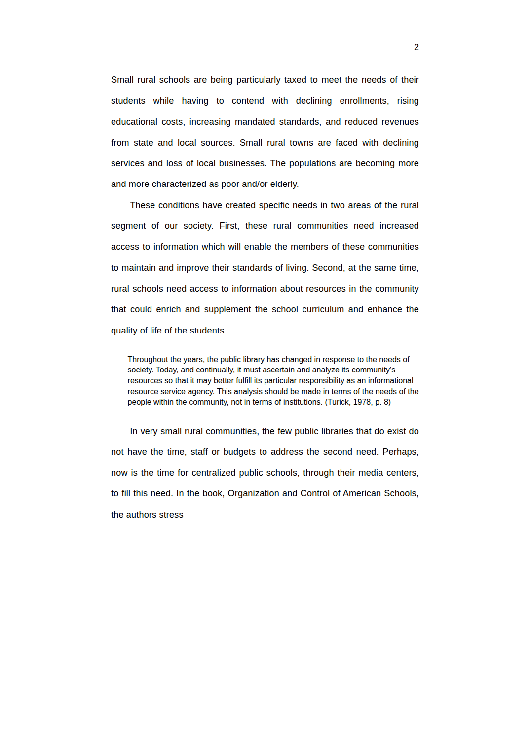2
Small rural schools are being particularly taxed to meet the needs of their students while having to contend with declining enrollments, rising educational costs, increasing mandated standards, and reduced revenues from state and local sources. Small rural towns are faced with declining services and loss of local businesses. The populations are becoming more and more characterized as poor and/or elderly.
These conditions have created specific needs in two areas of the rural segment of our society. First, these rural communities need increased access to information which will enable the members of these communities to maintain and improve their standards of living. Second, at the same time, rural schools need access to information about resources in the community that could enrich and supplement the school curriculum and enhance the quality of life of the students.
Throughout the years, the public library has changed in response to the needs of society. Today, and continually, it must ascertain and analyze its community's resources so that it may better fulfill its particular responsibility as an informational resource service agency. This analysis should be made in terms of the needs of the people within the community, not in terms of institutions. (Turick, 1978, p. 8)
In very small rural communities, the few public libraries that do exist do not have the time, staff or budgets to address the second need. Perhaps, now is the time for centralized public schools, through their media centers, to fill this need. In the book, Organization and Control of American Schools, the authors stress